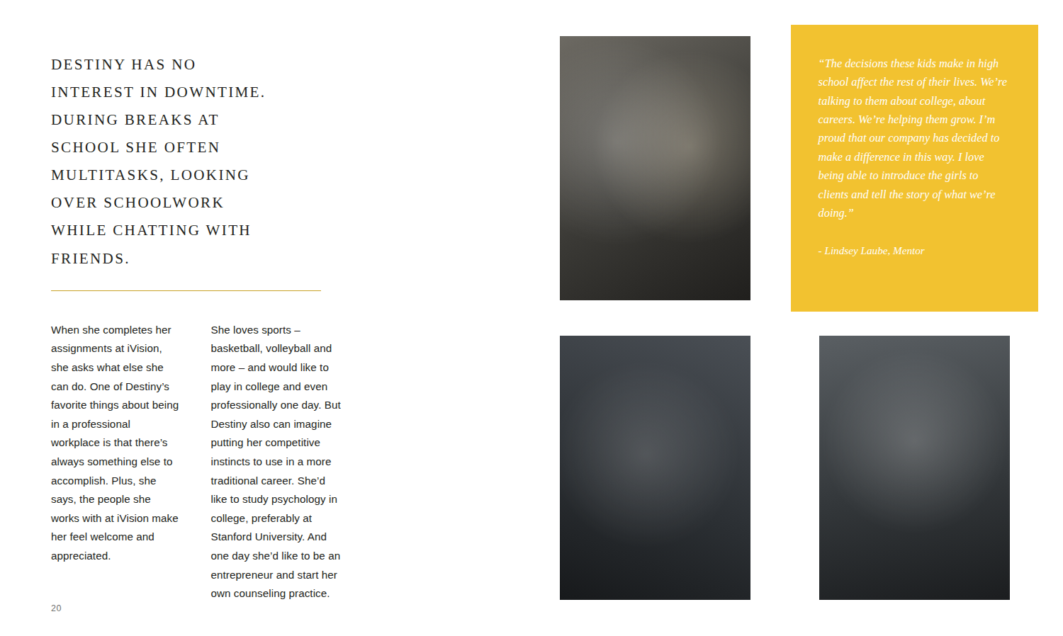Destiny has no interest in downtime. During breaks at school she often multitasks, looking over schoolwork while chatting with friends.
When she completes her assignments at iVision, she asks what else she can do. One of Destiny’s favorite things about being in a professional workplace is that there’s always something else to accomplish. Plus, she says, the people she works with at iVision make her feel welcome and appreciated.
She loves sports – basketball, volleyball and more – and would like to play in college and even professionally one day. But Destiny also can imagine putting her competitive instincts to use in a more traditional career. She’d like to study psychology in college, preferably at Stanford University. And one day she’d like to be an entrepreneur and start her own counseling practice.
20
“The decisions these kids make in high school affect the rest of their lives. We’re talking to them about college, about careers. We’re helping them grow. I’m proud that our company has decided to make a difference in this way. I love being able to introduce the girls to clients and tell the story of what we’re doing.”
- Lindsey Laube, Mentor